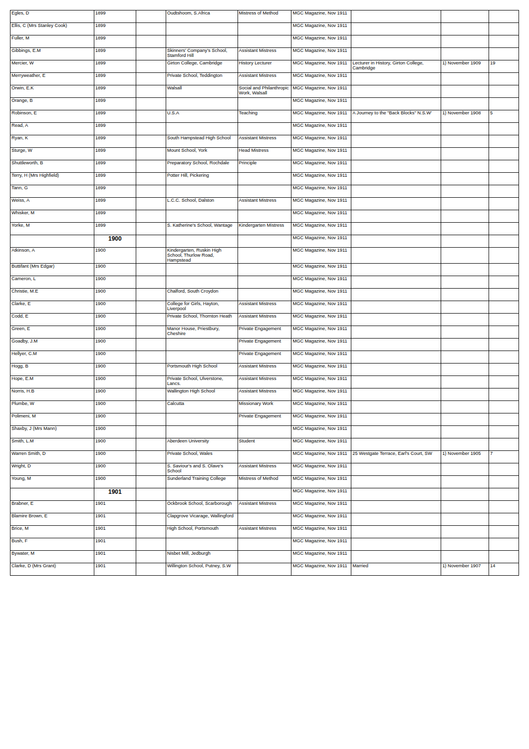| Egles, D | 1899 | | Oudtshoom, S.Africa | Mistress of Method | MGC Magazine, Nov 1911 | | | |
| Ellis, C (Mrs Stanley Cook) | 1899 | | | | MGC Magazine, Nov 1911 | | | |
| Fuller, M | 1899 | | | | MGC Magazine, Nov 1911 | | | |
| Gibbings, E.M | 1899 | | Skinners' Company's School, Stamford Hill | Assistant Mistress | MGC Magazine, Nov 1911 | | | |
| Mercier, W | 1899 | | Girton College, Cambridge | History Lecturer | MGC Magazine, Nov 1911 | Lecturer in History, Girton College, Cambridge | 1) November 1909 | 19 |
| Merryweather, E | 1899 | | Private School, Teddington | Assistant Mistress | MGC Magazine, Nov 1911 | | | |
| Orwin, E.K | 1899 | | Walsall | Social and Philanthropic Work, Walsall | MGC Magazine, Nov 1911 | | | |
| Orange, B | 1899 | | | | MGC Magazine, Nov 1911 | | | |
| Robinson, E | 1899 | | U.S.A | Teaching | MGC Magazine, Nov 1911 | A Journey to the "Back Blocks" N.S.W' | 1) November 1908 | 5 |
| Read, A | 1899 | | | | MGC Magazine, Nov 1911 | | | |
| Ryan, K | 1899 | | South Hampstead High School | Assistant Mistress | MGC Magazine, Nov 1911 | | | |
| Sturge, W | 1899 | | Mount School, York | Head Mistress | MGC Magazine, Nov 1911 | | | |
| Shuttleworth, B | 1899 | | Preparatory School, Rochdale | Principle | MGC Magazine, Nov 1911 | | | |
| Terry, H (Mrs Highfield) | 1899 | | Potter Hill, Pickering | | MGC Magazine, Nov 1911 | | | |
| Tann, G | 1899 | | | | MGC Magazine, Nov 1911 | | | |
| Weiss, A | 1899 | | L.C.C. School, Dalston | Assistant Mistress | MGC Magazine, Nov 1911 | | | |
| Whisker, M | 1899 | | | | MGC Magazine, Nov 1911 | | | |
| Yorke, M | 1899 | | S. Katherine's School, Wantage | Kindergarten Mistress | MGC Magazine, Nov 1911 | | | |
| | 1900 | | | | MGC Magazine, Nov 1911 | | | |
| Atkinson, A | 1900 | | Kindergarten, Ruskin High School, Thurlow Road, Hampstead | | MGC Magazine, Nov 1911 | | | |
| Buttifant (Mrs Edgar) | 1900 | | | | MGC Magazine, Nov 1911 | | | |
| Cameron, L | 1900 | | | | MGC Magazine, Nov 1911 | | | |
| Christie, M.E | 1900 | | Chalford, South Croydon | | MGC Magazine, Nov 1911 | | | |
| Clarke, E | 1900 | | College for Girls, Hayton, Liverpool | Assistant Mistress | MGC Magazine, Nov 1911 | | | |
| Codd, E | 1900 | | Private School, Thornton Heath | Assistant Mistress | MGC Magazine, Nov 1911 | | | |
| Green, E | 1900 | | Manor House, Priestbury, Cheshire | Private Engagement | MGC Magazine, Nov 1911 | | | |
| Goadby, J.M | 1900 | | | Private Engagement | MGC Magazine, Nov 1911 | | | |
| Hellyer, C.M | 1900 | | | Private Engagement | MGC Magazine, Nov 1911 | | | |
| Hogg, B | 1900 | | Portsmouth High School | Assistant Mistress | MGC Magazine, Nov 1911 | | | |
| Hope, E.M | 1900 | | Private School, Ulverstone, Lancs. | Assistant Mistress | MGC Magazine, Nov 1911 | | | |
| Norris, H.B | 1900 | | Wallington High School | Assistant Mistress | MGC Magazine, Nov 1911 | | | |
| Plumbe, W | 1900 | | Calcutta | Missionary Work | MGC Magazine, Nov 1911 | | | |
| Polimeni, M | 1900 | | | Private Engagement | MGC Magazine, Nov 1911 | | | |
| Shaxby, J (Mrs Mann) | 1900 | | | | MGC Magazine, Nov 1911 | | | |
| Smith, L.M | 1900 | | Aberdeen University | Student | MGC Magazine, Nov 1911 | | | |
| Warren Smith, D | 1900 | | Private School, Wales | | MGC Magazine, Nov 1911 | 25 Westgate Terrace, Earl's Court, SW | 1) November 1905 | 7 |
| Wright, D | 1900 | | S. Saviour's and S. Olave's School | Assistant Mistress | MGC Magazine, Nov 1911 | | | |
| Young, M | 1900 | | Sunderland Training College | Mistress of Method | MGC Magazine, Nov 1911 | | | |
| | 1901 | | | | MGC Magazine, Nov 1911 | | | |
| Brabner, E | 1901 | | Ockbrook School, Scarborough | Assistant Mistress | MGC Magazine, Nov 1911 | | | |
| Blamire Brown, E | 1901 | | Clapgrove Vicarage, Wallingford | | MGC Magazine, Nov 1911 | | | |
| Brice, M | 1901 | | High School, Portsmouth | Assistant Mistress | MGC Magazine, Nov 1911 | | | |
| Bush, F | 1901 | | | | MGC Magazine, Nov 1911 | | | |
| Bywater, M | 1901 | | Nisbet Mill, Jedburgh | | MGC Magazine, Nov 1911 | | | |
| Clarke, D (Mrs Grant) | 1901 | | Willington School, Putney, S.W | | MGC Magazine, Nov 1911 | Married | 1) November 1907 | 14 |